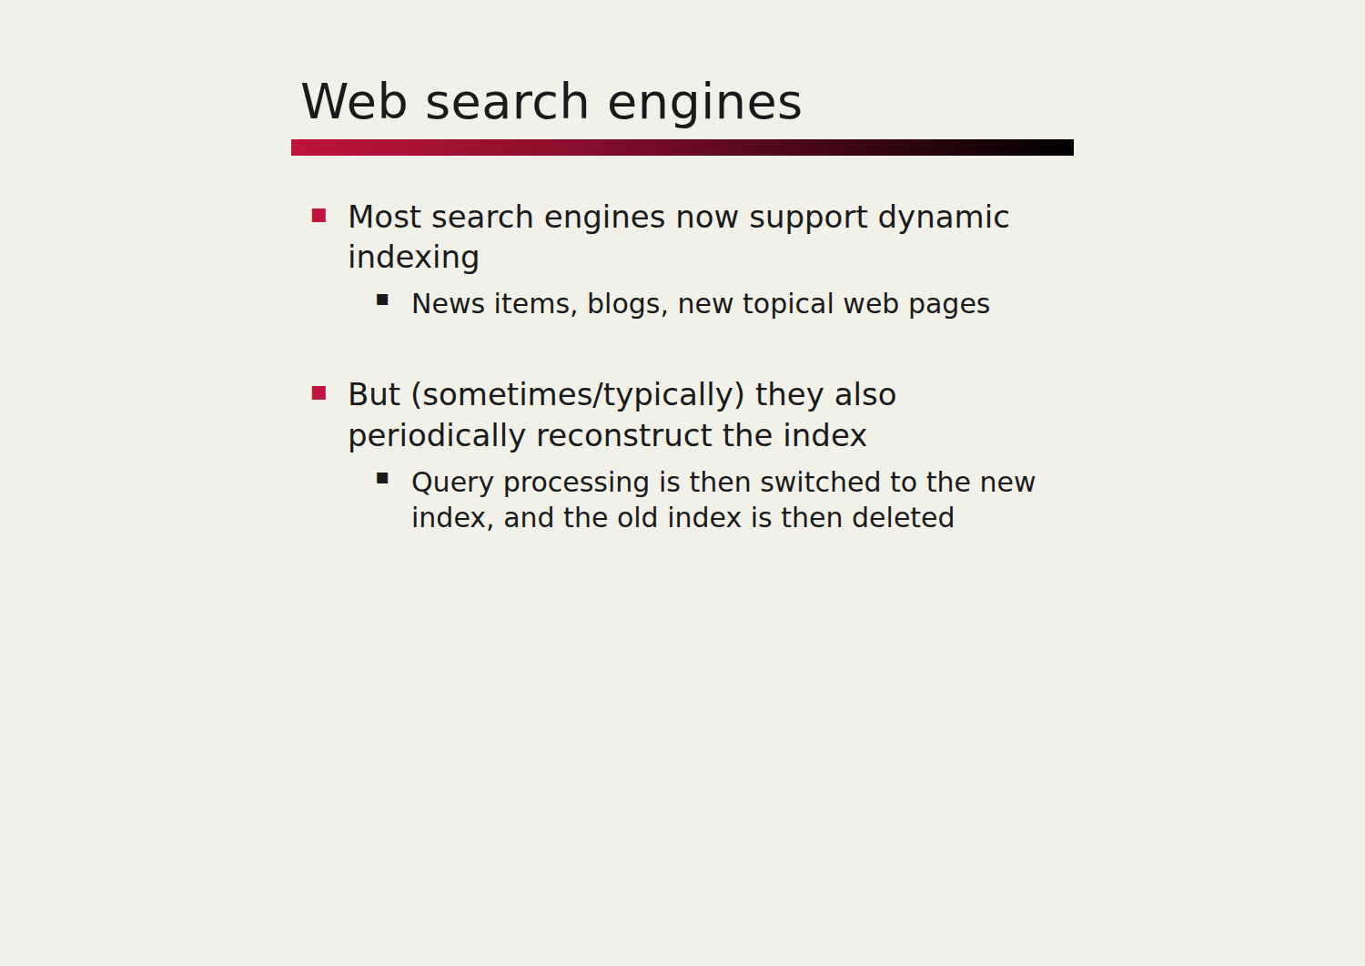Web search engines
Most search engines now support dynamic indexing
News items, blogs, new topical web pages
But (sometimes/typically) they also periodically reconstruct the index
Query processing is then switched to the new index, and the old index is then deleted